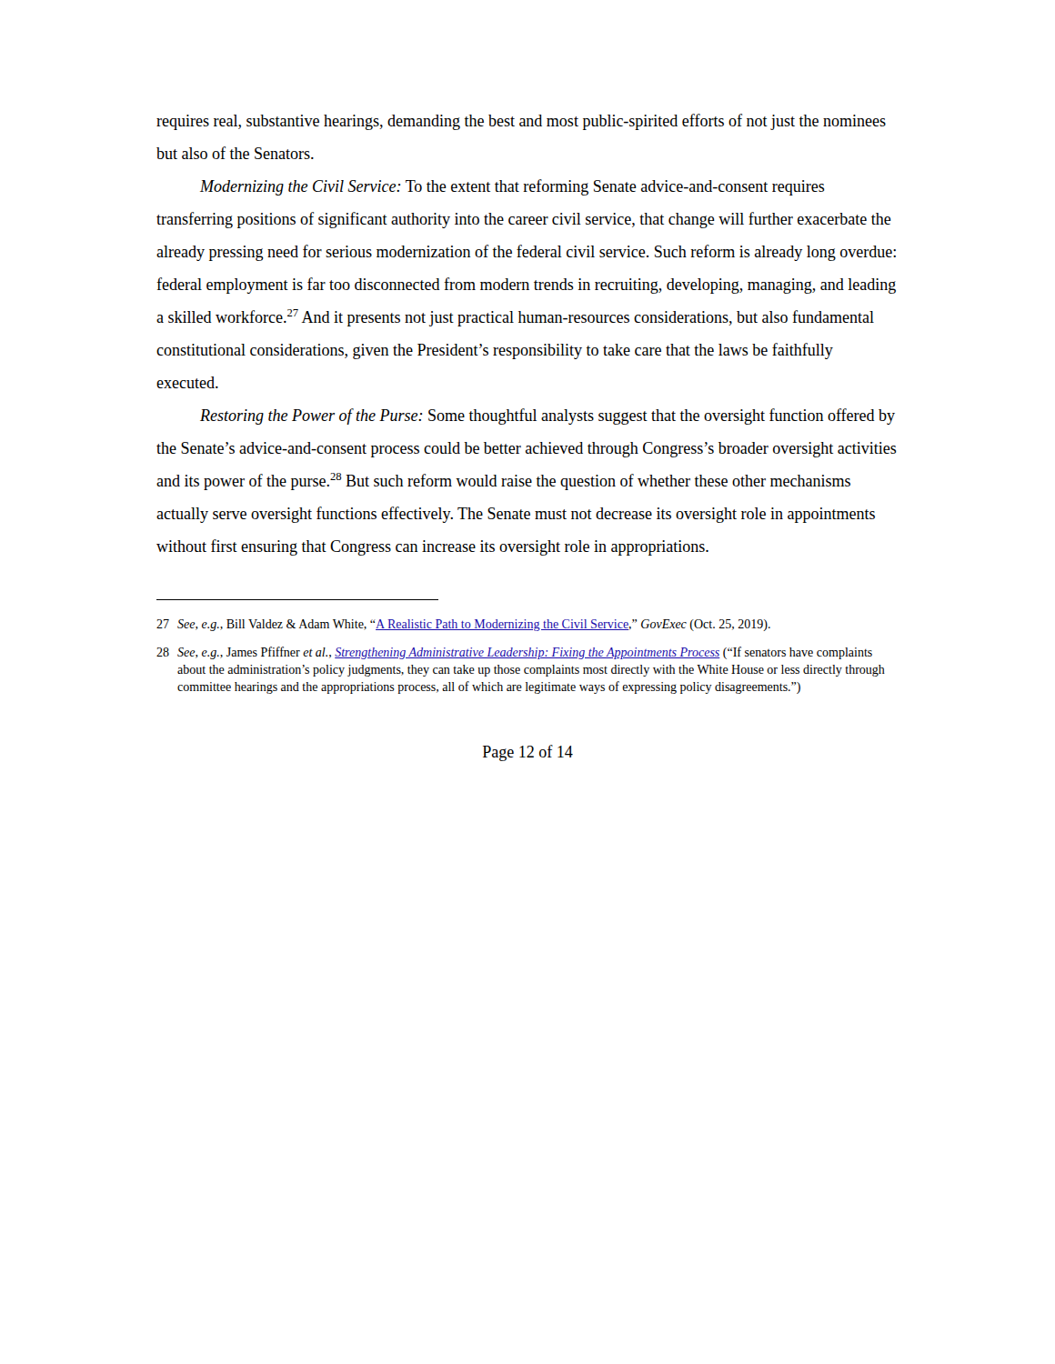requires real, substantive hearings, demanding the best and most public-spirited efforts of not just the nominees but also of the Senators.
Modernizing the Civil Service: To the extent that reforming Senate advice-and-consent requires transferring positions of significant authority into the career civil service, that change will further exacerbate the already pressing need for serious modernization of the federal civil service. Such reform is already long overdue: federal employment is far too disconnected from modern trends in recruiting, developing, managing, and leading a skilled workforce.27 And it presents not just practical human-resources considerations, but also fundamental constitutional considerations, given the President’s responsibility to take care that the laws be faithfully executed.
Restoring the Power of the Purse: Some thoughtful analysts suggest that the oversight function offered by the Senate’s advice-and-consent process could be better achieved through Congress’s broader oversight activities and its power of the purse.28 But such reform would raise the question of whether these other mechanisms actually serve oversight functions effectively. The Senate must not decrease its oversight role in appointments without first ensuring that Congress can increase its oversight role in appropriations.
27 See, e.g., Bill Valdez & Adam White, “A Realistic Path to Modernizing the Civil Service,” GovExec (Oct. 25, 2019).
28 See, e.g., James Pfiffner et al., Strengthening Administrative Leadership: Fixing the Appointments Process (“If senators have complaints about the administration’s policy judgments, they can take up those complaints most directly with the White House or less directly through committee hearings and the appropriations process, all of which are legitimate ways of expressing policy disagreements.”)
Page 12 of 14